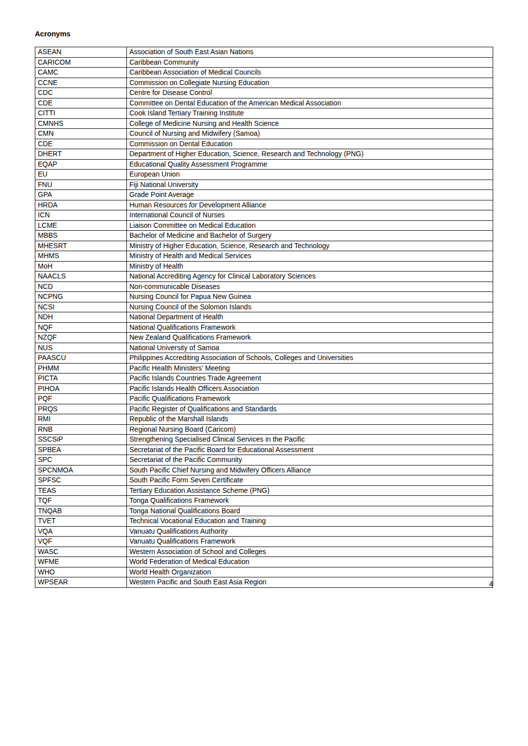Acronyms
| ASEAN | Association of South East Asian Nations |
| CARICOM | Caribbean Community |
| CAMC | Caribbean Association of Medical Councils |
| CCNE | Commission on Collegiate Nursing Education |
| CDC | Centre for Disease Control |
| CDE | Committee on Dental Education of the American Medical Association |
| CITTI | Cook Island Tertiary Training Institute |
| CMNHS | College of Medicine Nursing and Health Science |
| CMN | Council of Nursing and Midwifery (Samoa) |
| CDE | Commission on Dental Education |
| DHERT | Department of Higher Education, Science, Research and Technology (PNG) |
| EQAP | Educational Quality Assessment Programme |
| EU | European Union |
| FNU | Fiji National University |
| GPA | Grade Point Average |
| HRDA | Human Resources for Development Alliance |
| ICN | International Council of Nurses |
| LCME | Liaison Committee on Medical Education |
| MBBS | Bachelor of Medicine and Bachelor of Surgery |
| MHESRT | Ministry of Higher Education, Science, Research and Technology |
| MHMS | Ministry of Health and Medical Services |
| MoH | Ministry of Health |
| NAACLS | National Accrediting Agency for Clinical Laboratory Sciences |
| NCD | Non-communicable Diseases |
| NCPNG | Nursing Council for Papua New Guinea |
| NCSI | Nursing Council of the Solomon Islands |
| NDH | National Department of Health |
| NQF | National Qualifications Framework |
| NZQF | New Zealand Qualifications Framework |
| NUS | National University of Samoa |
| PAASCU | Philippines Accrediting Association of Schools, Colleges and Universities |
| PHMM | Pacific Health Ministers' Meeting |
| PICTA | Pacific Islands Countries Trade Agreement |
| PIHOA | Pacific Islands Health Officers Association |
| PQF | Pacific Qualifications Framework |
| PRQS | Pacific Register of Qualifications and Standards |
| RMI | Republic of the Marshall Islands |
| RNB | Regional Nursing Board (Caricom) |
| SSCSiP | Strengthening Specialised Clinical Services in the Pacific |
| SPBEA | Secretariat of the Pacific Board for Educational Assessment |
| SPC | Secretariat of the Pacific Community |
| SPCNMOA | South Pacific Chief Nursing and Midwifery Officers Alliance |
| SPFSC | South Pacific Form Seven Certificate |
| TEAS | Tertiary Education Assistance Scheme (PNG) |
| TQF | Tonga Qualifications Framework |
| TNQAB | Tonga National Qualifications Board |
| TVET | Technical Vocational Education and Training |
| VQA | Vanuatu Qualifications Authority |
| VQF | Vanuatu Qualifications Framework |
| WASC | Western Association of School and Colleges |
| WFME | World Federation of Medical Education |
| WHO | World Health Organization |
| WPSEAR | Western Pacific and South East Asia Region |
4